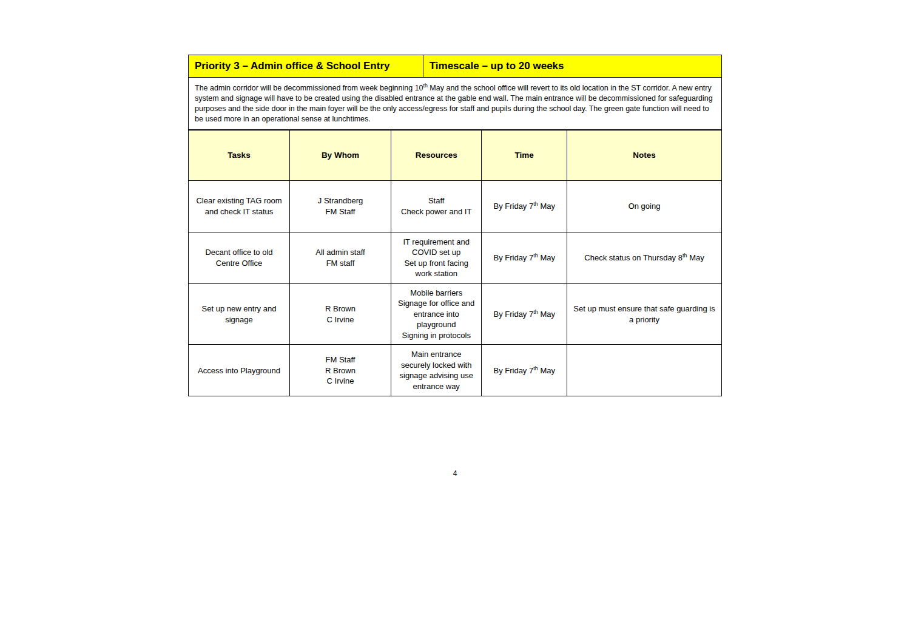| Priority 3 – Admin office & School Entry | Timescale – up to 20 weeks |
| The admin corridor will be decommissioned from week beginning 10 th May and the school office will revert to its old location in the ST corridor. A new entry system and signage will have to be created using the disabled entrance at the gable end wall. The main entrance will be decommissioned for safeguarding purposes and the side door in the main foyer will be the only access/egress for staff and pupils during the school day. The green gate function will need to be used more in an operational sense at lunchtimes. |
| Tasks | By Whom | Resources | Time | Notes |
| Clear existing TAG room and check IT status | J Strandberg FM Staff | Staff Check power and IT | By Friday 7 th May | On going |
| Decant office to old Centre Office | All admin staff FM staff | IT requirement and COVID set up Set up front facing work station | By Friday 7 th May | Check status on Thursday 8 th May |
| Set up new entry and signage | R Brown C Irvine | Mobile barriers Signage for office and entrance into playground Signing in protocols | By Friday 7 th May | Set up must ensure that safe guarding is a priority |
| Access into Playground | FM Staff R Brown C Irvine | Main entrance securely locked with signage advising use entrance way | By Friday 7 th May | |
4